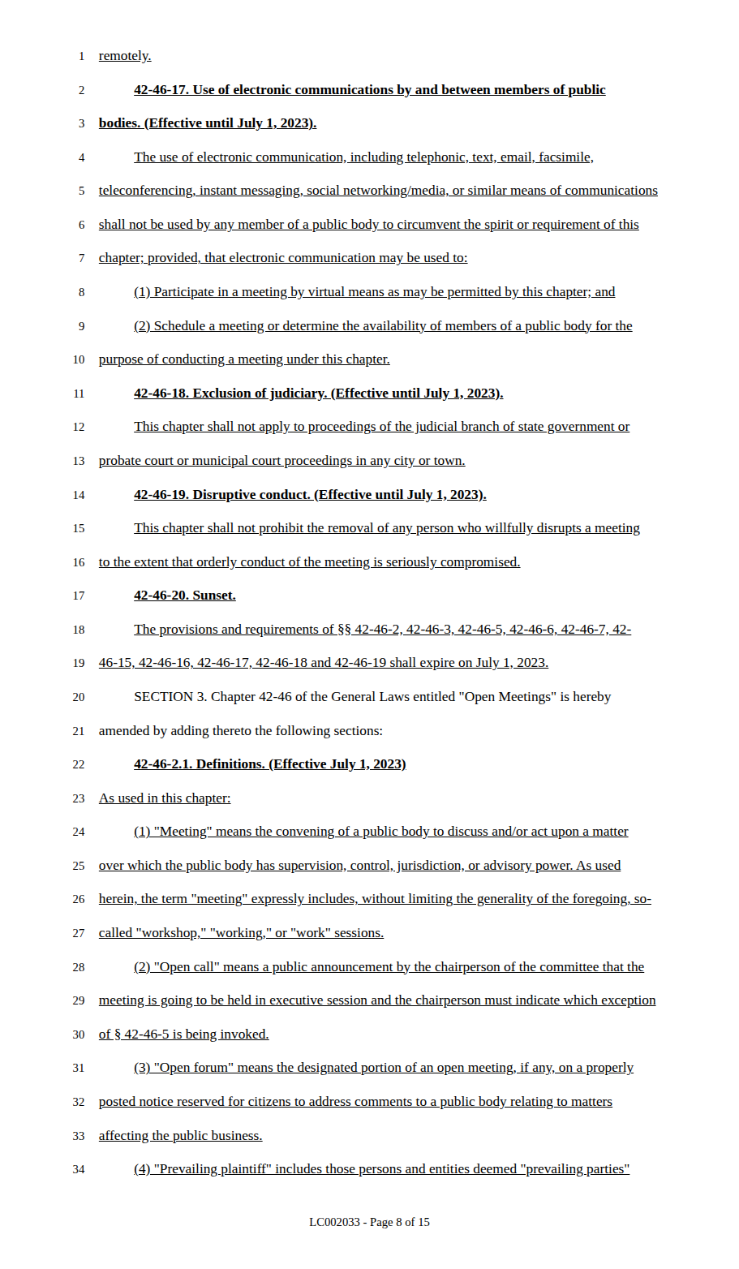1 remotely.
242-46-17. Use of electronic communications by and between members of public
3 bodies. (Effective until July 1, 2023).
4 The use of electronic communication, including telephonic, text, email, facsimile,
5 teleconferencing, instant messaging, social networking/media, or similar means of communications
6 shall not be used by any member of a public body to circumvent the spirit or requirement of this
7 chapter; provided, that electronic communication may be used to:
8(1) Participate in a meeting by virtual means as may be permitted by this chapter; and
9(2) Schedule a meeting or determine the availability of members of a public body for the
10 purpose of conducting a meeting under this chapter.
1142-46-18. Exclusion of judiciary. (Effective until July 1, 2023).
12 This chapter shall not apply to proceedings of the judicial branch of state government or
13 probate court or municipal court proceedings in any city or town.
1442-46-19. Disruptive conduct. (Effective until July 1, 2023).
15 This chapter shall not prohibit the removal of any person who willfully disrupts a meeting
16 to the extent that orderly conduct of the meeting is seriously compromised.
1742-46-20. Sunset.
18 The provisions and requirements of §§ 42-46-2, 42-46-3, 42-46-5, 42-46-6, 42-46-7, 42-
1946-15, 42-46-16, 42-46-17, 42-46-18 and 42-46-19 shall expire on July 1, 2023.
20 SECTION 3. Chapter 42-46 of the General Laws entitled "Open Meetings" is hereby
21 amended by adding thereto the following sections:
2242-46-2.1. Definitions. (Effective July 1, 2023)
23 As used in this chapter:
24(1) "Meeting" means the convening of a public body to discuss and/or act upon a matter
25 over which the public body has supervision, control, jurisdiction, or advisory power. As used
26 herein, the term "meeting" expressly includes, without limiting the generality of the foregoing, so-
27 called "workshop," "working," or "work" sessions.
28(2) "Open call" means a public announcement by the chairperson of the committee that the
29 meeting is going to be held in executive session and the chairperson must indicate which exception
30 of § 42-46-5 is being invoked.
31(3) "Open forum" means the designated portion of an open meeting, if any, on a properly
32 posted notice reserved for citizens to address comments to a public body relating to matters
33 affecting the public business.
34(4) "Prevailing plaintiff" includes those persons and entities deemed "prevailing parties"
LC002033 - Page 8 of 15